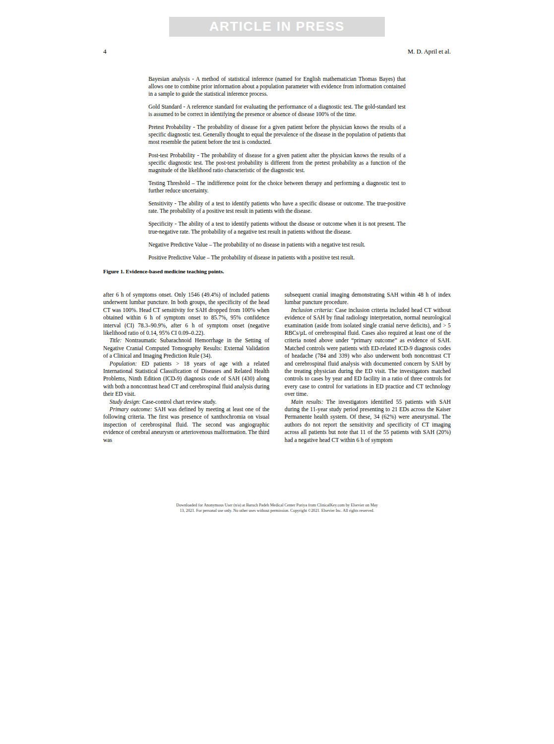ARTICLE IN PRESS
4 M. D. April et al.
Bayesian analysis - A method of statistical inference (named for English mathematician Thomas Bayes) that allows one to combine prior information about a population parameter with evidence from information contained in a sample to guide the statistical inference process.
Gold Standard - A reference standard for evaluating the performance of a diagnostic test. The gold-standard test is assumed to be correct in identifying the presence or absence of disease 100% of the time.
Pretest Probability - The probability of disease for a given patient before the physician knows the results of a specific diagnostic test. Generally thought to equal the prevalence of the disease in the population of patients that most resemble the patient before the test is conducted.
Post-test Probability - The probability of disease for a given patient after the physician knows the results of a specific diagnostic test. The post-test probability is different from the pretest probability as a function of the magnitude of the likelihood ratio characteristic of the diagnostic test.
Testing Threshold – The indifference point for the choice between therapy and performing a diagnostic test to further reduce uncertainty.
Sensitivity - The ability of a test to identify patients who have a specific disease or outcome. The true-positive rate. The probability of a positive test result in patients with the disease.
Specificity - The ability of a test to identify patients without the disease or outcome when it is not present. The true-negative rate. The probability of a negative test result in patients without the disease.
Negative Predictive Value – The probability of no disease in patients with a negative test result.
Positive Predictive Value – The probability of disease in patients with a positive test result.
Figure 1. Evidence-based medicine teaching points.
after 6 h of symptoms onset. Only 1546 (49.4%) of included patients underwent lumbar puncture. In both groups, the specificity of the head CT was 100%. Head CT sensitivity for SAH dropped from 100% when obtained within 6 h of symptom onset to 85.7%, 95% confidence interval (CI) 78.3–90.9%, after 6 h of symptom onset (negative likelihood ratio of 0.14, 95% CI 0.09–0.22).
Title: Nontraumatic Subarachnoid Hemorrhage in the Setting of Negative Cranial Computed Tomography Results: External Validation of a Clinical and Imaging Prediction Rule (34).
Population: ED patients > 18 years of age with a related International Statistical Classification of Diseases and Related Health Problems, Ninth Edition (ICD-9) diagnosis code of SAH (430) along with both a noncontrast head CT and cerebrospinal fluid analysis during their ED visit.
Study design: Case-control chart review study.
Primary outcome: SAH was defined by meeting at least one of the following criteria. The first was presence of xanthochromia on visual inspection of cerebrospinal fluid. The second was angiographic evidence of cerebral aneurysm or arteriovenous malformation. The third was
subsequent cranial imaging demonstrating SAH within 48 h of index lumbar puncture procedure.
Inclusion criteria: Case inclusion criteria included head CT without evidence of SAH by final radiology interpretation, normal neurological examination (aside from isolated single cranial nerve deficits), and > 5 RBCs/µL of cerebrospinal fluid. Cases also required at least one of the criteria noted above under “primary outcome” as evidence of SAH. Matched controls were patients with ED-related ICD-9 diagnosis codes of headache (784 and 339) who also underwent both noncontrast CT and cerebrospinal fluid analysis with documented concern by SAH by the treating physician during the ED visit. The investigators matched controls to cases by year and ED facility in a ratio of three controls for every case to control for variations in ED practice and CT technology over time.
Main results: The investigators identified 55 patients with SAH during the 11-year study period presenting to 21 EDs across the Kaiser Permanente health system. Of these, 34 (62%) were aneurysmal. The authors do not report the sensitivity and specificity of CT imaging across all patients but note that 11 of the 55 patients with SAH (20%) had a negative head CT within 6 h of symptom
Downloaded for Anonymous User (n/a) at Baruch Padeh Medical Center Poriya from ClinicalKey.com by Elsevier on May
13, 2021. For personal use only. No other uses without permission. Copyright ©2021. Elsevier Inc. All rights reserved.